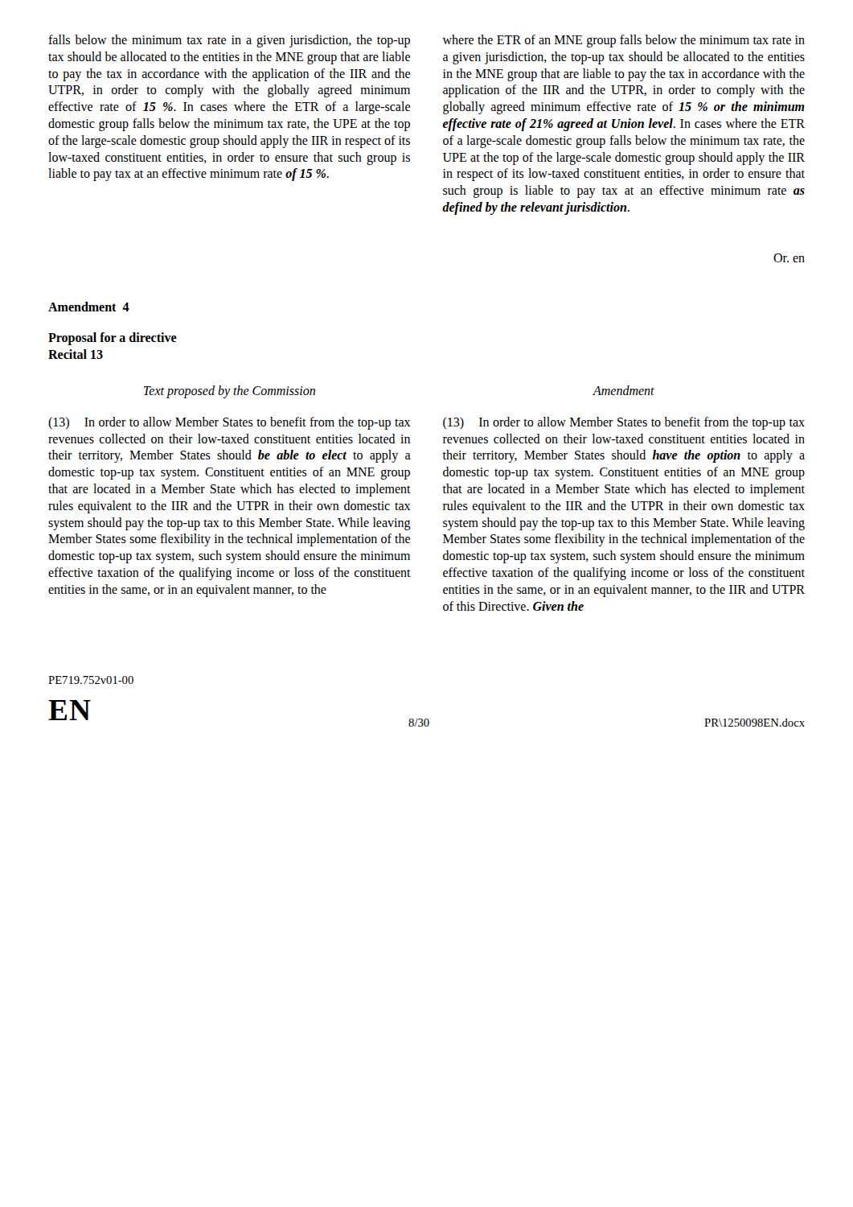falls below the minimum tax rate in a given jurisdiction, the top-up tax should be allocated to the entities in the MNE group that are liable to pay the tax in accordance with the application of the IIR and the UTPR, in order to comply with the globally agreed minimum effective rate of 15 %. In cases where the ETR of a large-scale domestic group falls below the minimum tax rate, the UPE at the top of the large-scale domestic group should apply the IIR in respect of its low-taxed constituent entities, in order to ensure that such group is liable to pay tax at an effective minimum rate of 15 %.
where the ETR of an MNE group falls below the minimum tax rate in a given jurisdiction, the top-up tax should be allocated to the entities in the MNE group that are liable to pay the tax in accordance with the application of the IIR and the UTPR, in order to comply with the globally agreed minimum effective rate of 15 % or the minimum effective rate of 21% agreed at Union level. In cases where the ETR of a large-scale domestic group falls below the minimum tax rate, the UPE at the top of the large-scale domestic group should apply the IIR in respect of its low-taxed constituent entities, in order to ensure that such group is liable to pay tax at an effective minimum rate as defined by the relevant jurisdiction.
Or. en
Amendment 4
Proposal for a directiveRecital 13
Text proposed by the Commission
Amendment
(13) In order to allow Member States to benefit from the top-up tax revenues collected on their low-taxed constituent entities located in their territory, Member States should be able to elect to apply a domestic top-up tax system. Constituent entities of an MNE group that are located in a Member State which has elected to implement rules equivalent to the IIR and the UTPR in their own domestic tax system should pay the top-up tax to this Member State. While leaving Member States some flexibility in the technical implementation of the domestic top-up tax system, such system should ensure the minimum effective taxation of the qualifying income or loss of the constituent entities in the same, or in an equivalent manner, to the
(13) In order to allow Member States to benefit from the top-up tax revenues collected on their low-taxed constituent entities located in their territory, Member States should have the option to apply a domestic top-up tax system. Constituent entities of an MNE group that are located in a Member State which has elected to implement rules equivalent to the IIR and the UTPR in their own domestic tax system should pay the top-up tax to this Member State. While leaving Member States some flexibility in the technical implementation of the domestic top-up tax system, such system should ensure the minimum effective taxation of the qualifying income or loss of the constituent entities in the same, or in an equivalent manner, to the IIR and UTPR of this Directive. Given the
PE719.752v01-00
EN
8/30
PR\1250098EN.docx